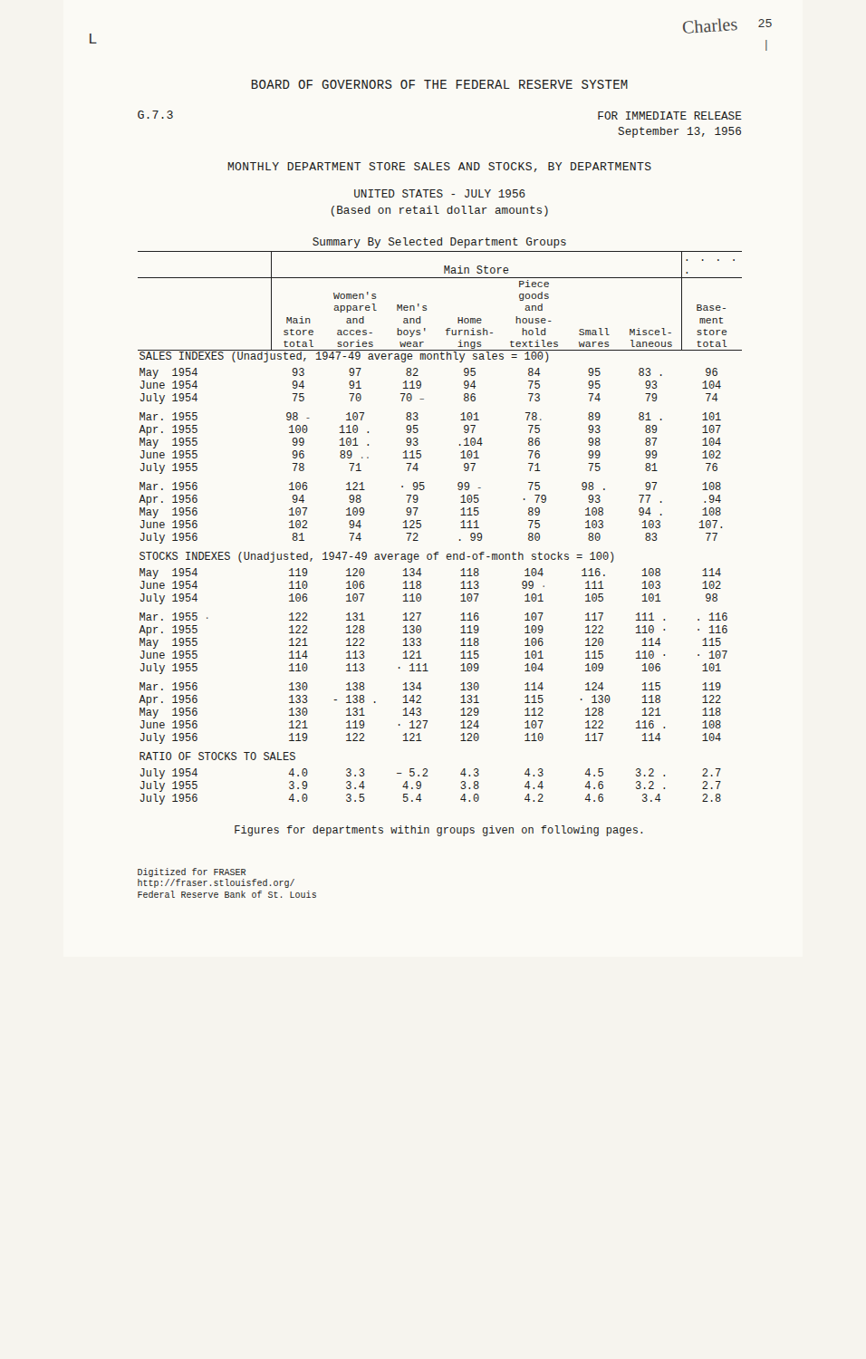L
Charles
25
|
BOARD OF GOVERNORS OF THE FEDERAL RESERVE SYSTEM
G.7.3
FOR IMMEDIATE RELEASE
September 13, 1956
MONTHLY DEPARTMENT STORE SALES AND STOCKS, BY DEPARTMENTS
UNITED STATES - JULY 1956
(Based on retail dollar amounts)
Summary By Selected Department Groups
| | Main Store | . . . . . |
| | Main store total | Women's apparel and acces- sories | Men's and boys' wear | Home furnish- ings | Piece goods and house- hold textiles | Small wares | Miscel- laneous | Base- ment store total |
| SALES INDEXES (Unadjusted, 1947-49 average monthly sales = 100) |
| May 1954 | 93 | 97 | 82 | 95 | 84 | 95 | 83 . | 96 |
| June 1954 | 94 | 91 | 119 | 94 | 75 | 95 | 93 | 104 |
| July 1954 | 75 | 70 | 70 – | 86 | 73 | 74 | 79 | 74 |
| Mar. 1955 | 98 - | 107 | 83 | 101 | 78 . | 89 | 81 . | 101 |
| Apr. 1955 | 100 | 110 . | 95 | 97 | 75 | 93 | 89 | 107 |
| May 1955 | 99 | 101 . | 93 | .104 | 86 | 98 | 87 | 104 |
| June 1955 | 96 | 89 .. | 115 | 101 | 76 | 99 | 99 | 102 |
| July 1955 | 78 | 71 | 74 | 97 | 71 | 75 | 81 | 76 |
| Mar. 1956 | 106 | 121 | · 95 | 99 - | 75 | 98 . | 97 | 108 |
| Apr. 1956 | 94 | 98 | 79 | 105 | · 79 | 93 | 77 . | .94 |
| May 1956 | 107 | 109 | 97 | 115 | 89 | 108 | 94 . | 108 |
| June 1956 | 102 | 94 | 125 | 111 | 75 | 103 | 103 | 107. |
| July 1956 | 81 | 74 | 72 | . 99 | 80 | 80 | 83 | 77 |
| STOCKS INDEXES (Unadjusted, 1947-49 average of end-of-month stocks = 100) |
| May 1954 | 119 | 120 | 134 | 118 | 104 | 116. | 108 | 114 |
| June 1954 | 110 | 106 | 118 | 113 | 99 · | 111 | 103 | 102 |
| July 1954 | 106 | 107 | 110 | 107 | 101 | 105 | 101 | 98 |
| Mar. 1955 · | 122 | 131 | 127 | 116 | 107 | 117 | 111 . | . 116 |
| Apr. 1955 | 122 | 128 | 130 | 119 | 109 | 122 | 110 · | · 116 |
| May 1955 | 121 | 122 | 133 | 118 | 106 | 120 | 114 | 115 |
| June 1955 | 114 | 113 | 121 | 115 | 101 | 115 | 110 · | · 107 |
| July 1955 | 110 | 113 | · 111 | 109 | 104 | 109 | 106 | 101 |
| Mar. 1956 | 130 | 138 | 134 | 130 | 114 | 124 | 115 | 119 |
| Apr. 1956 | 133 | - 138 . | 142 | 131 | 115 | · 130 | 118 | 122 |
| May 1956 | 130 | 131 | 143 | 129 | 112 | 128 | 121 | 118 |
| June 1956 | 121 | 119 | · 127 | 124 | 107 | 122 | 116 . | 108 |
| July 1956 | 119 | 122 | 121 | 120 | 110 | 117 | 114 | 104 |
| RATIO OF STOCKS TO SALES |
| July 1954 | 4.0 | 3.3 | – 5.2 | 4.3 | 4.3 | 4.5 | 3.2 . | 2.7 |
| July 1955 | 3.9 | 3.4 | 4.9 | 3.8 | 4.4 | 4.6 | 3.2 . | 2.7 |
| July 1956 | 4.0 | 3.5 | 5.4 | 4.0 | 4.2 | 4.6 | 3.4 | 2.8 |
Figures for departments within groups given on following pages.
Digitized for FRASER
http://fraser.stlouisfed.org/
Federal Reserve Bank of St. Louis